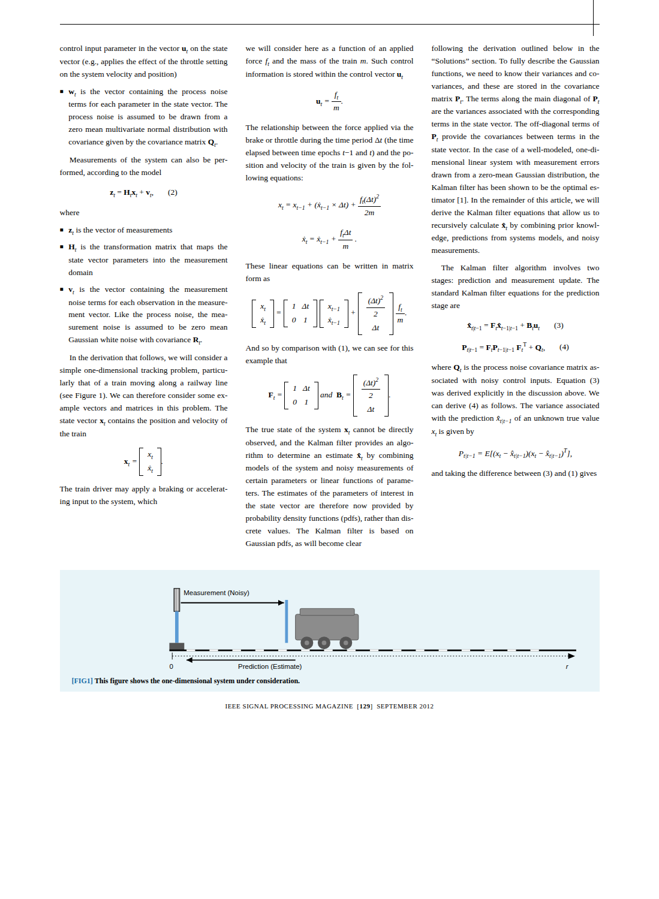control input parameter in the vector ut on the state vector (e.g., applies the effect of the throttle setting on the system velocity and position)
wt is the vector containing the process noise terms for each parameter in the state vector. The process noise is assumed to be drawn from a zero mean multivariate normal distribution with covariance given by the covariance matrix Qt.
Measurements of the system can also be performed, according to the model
zt = Htxt + vt, (2)
where
zt is the vector of measurements
Ht is the transformation matrix that maps the state vector parameters into the measurement domain
vt is the vector containing the measurement noise terms for each observation in the measurement vector. Like the process noise, the measurement noise is assumed to be zero mean Gaussian white noise with covariance Rt.
In the derivation that follows, we will consider a simple one-dimensional tracking problem, particularly that of a train moving along a railway line (see Figure 1). We can therefore consider some example vectors and matrices in this problem. The state vector xt contains the position and velocity of the train
xt = xt ẋt .
The train driver may apply a braking or accelerating input to the system, which
we will consider here as a function of an applied force ft and the mass of the train m. Such control information is stored within the control vector ut
ut = ft m.
The relationship between the force applied via the brake or throttle during the time period Δt (the time elapsed between time epochs t−1 and t) and the position and velocity of the train is given by the following equations:
xt = xt−1 + (ẋt−1 × Δt) + ft(Δt)22m
ẋt = ẋt−1 + ftΔt m .
These linear equations can be written in matrix form as
xt ẋt = 1 Δt 01 xt−1 ẋt−1 + (Δt)22 Δt ft m.
And so by comparison with (1), we can see for this example that
Ft = 1 Δt 01 and Bt = (Δt)22 Δt .
The true state of the system xt cannot be directly observed, and the Kalman filter provides an algorithm to determine an estimate x̂t by combining models of the system and noisy measurements of certain parameters or linear functions of parameters. The estimates of the parameters of interest in the state vector are therefore now provided by probability density functions (pdfs), rather than discrete values. The Kalman filter is based on Gaussian pdfs, as will become clear
following the derivation outlined below in the “Solutions” section. To fully describe the Gaussian functions, we need to know their variances and covariances, and these are stored in the covariance matrix Pt. The terms along the main diagonal of Pt are the variances associated with the corresponding terms in the state vector. The off-diagonal terms of Pt provide the covariances between terms in the state vector. In the case of a well-modeled, one-dimensional linear system with measurement errors drawn from a zero-mean Gaussian distribution, the Kalman filter has been shown to be the optimal estimator [1]. In the remainder of this article, we will derive the Kalman filter equations that allow us to recursively calculate x̂t by combining prior knowledge, predictions from systems models, and noisy measurements.
The Kalman filter algorithm involves two stages: prediction and measurement update. The standard Kalman filter equations for the prediction stage are
x̂t|t−1 = Ftx̂t−1|t−1 + Btut (3)
Pt|t−1 = FtPt−1|t−1 FtT + Qt, (4)
where Qt is the process noise covariance matrix associated with noisy control inputs. Equation (3) was derived explicitly in the discussion above. We can derive (4) as follows. The variance associated with the prediction x̂t|t−1 of an unknown true value xt is given by
Pt|t−1 = E[(xt − x̂t|t−1)(xt − x̂t|t−1)T],
and taking the difference between (3) and (1) gives
Measurement (Noisy) 0 Prediction (Estimate) r
[FIG1] This figure shows the one-dimensional system under consideration.
IEEE SIGNAL PROCESSING MAGAZINE [129] SEPTEMBER 2012